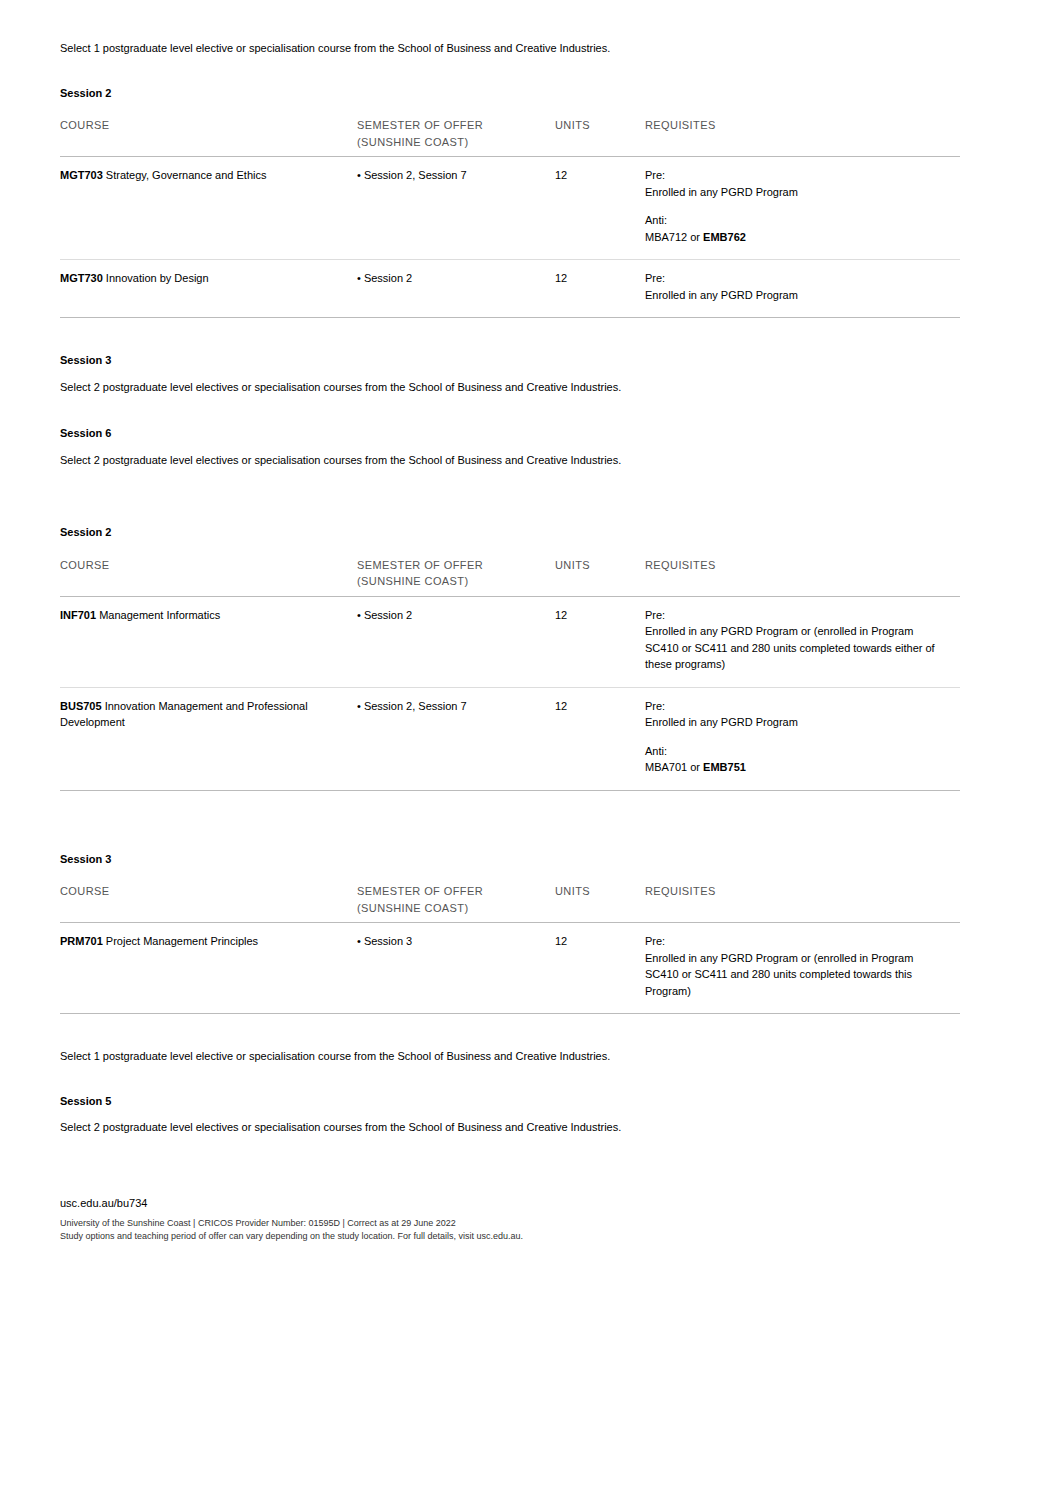Select 1 postgraduate level elective or specialisation course from the School of Business and Creative Industries.
Session 2
| COURSE | SEMESTER OF OFFER (SUNSHINE COAST) | UNITS | REQUISITES |
| --- | --- | --- | --- |
| MGT703 Strategy, Governance and Ethics | • Session 2, Session 7 | 12 | Pre: Enrolled in any PGRD Program Anti: MBA712 or EMB762 |
| MGT730 Innovation by Design | • Session 2 | 12 | Pre: Enrolled in any PGRD Program |
Session 3
Select 2 postgraduate level electives or specialisation courses from the School of Business and Creative Industries.
Session 6
Select 2 postgraduate level electives or specialisation courses from the School of Business and Creative Industries.
Session 2
| COURSE | SEMESTER OF OFFER (SUNSHINE COAST) | UNITS | REQUISITES |
| --- | --- | --- | --- |
| INF701 Management Informatics | • Session 2 | 12 | Pre: Enrolled in any PGRD Program or (enrolled in Program SC410 or SC411 and 280 units completed towards either of these programs) |
| BUS705 Innovation Management and Professional Development | • Session 2, Session 7 | 12 | Pre: Enrolled in any PGRD Program Anti: MBA701 or EMB751 |
Session 3
| COURSE | SEMESTER OF OFFER (SUNSHINE COAST) | UNITS | REQUISITES |
| --- | --- | --- | --- |
| PRM701 Project Management Principles | • Session 3 | 12 | Pre: Enrolled in any PGRD Program or (enrolled in Program SC410 or SC411 and 280 units completed towards this Program) |
Select 1 postgraduate level elective or specialisation course from the School of Business and Creative Industries.
Session 5
Select 2 postgraduate level electives or specialisation courses from the School of Business and Creative Industries.
usc.edu.au/bu734
University of the Sunshine Coast | CRICOS Provider Number: 01595D | Correct as at 29 June 2022
Study options and teaching period of offer can vary depending on the study location. For full details, visit usc.edu.au.